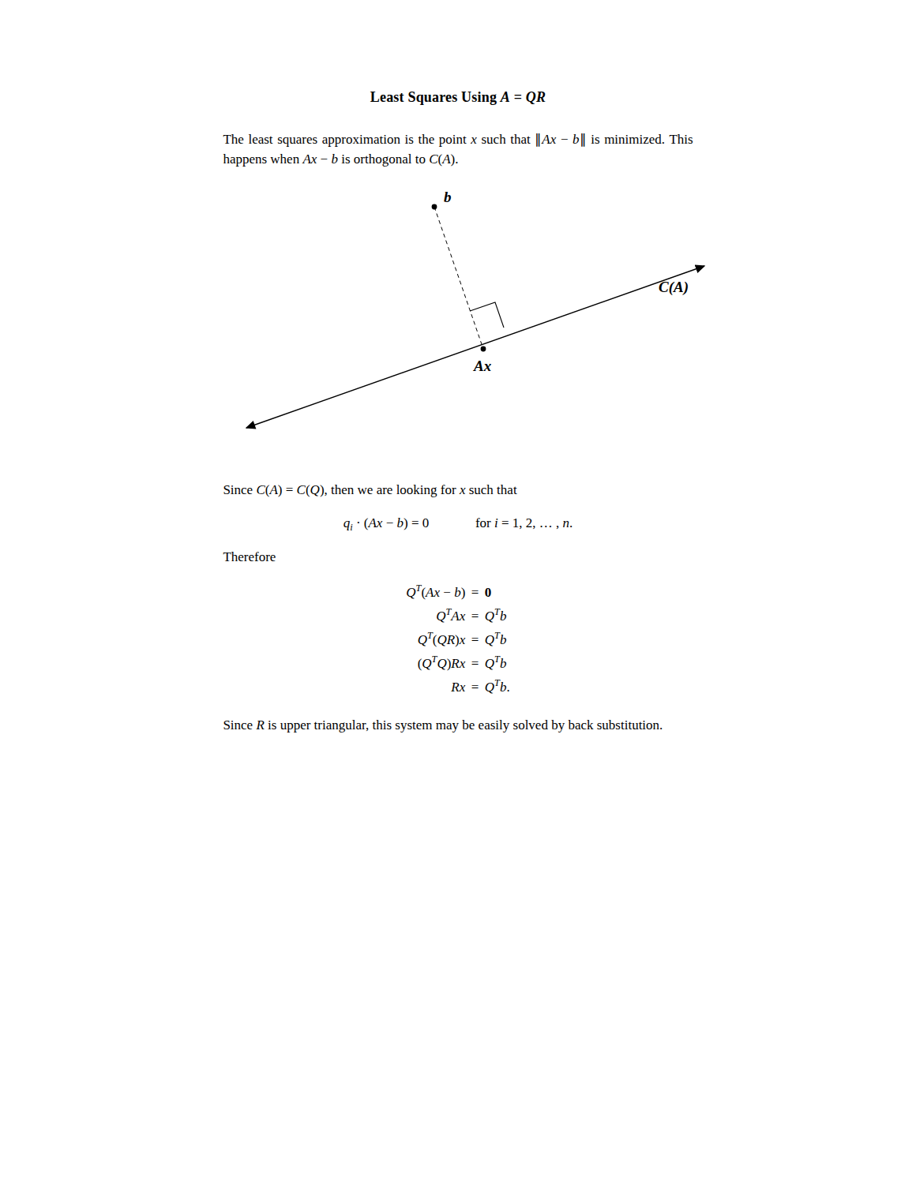Least Squares Using A = QR
The least squares approximation is the point x such that ∥Ax − b∥ is minimized. This happens when Ax − b is orthogonal to C(A).
b Ax C(A)
Since C(A) = C(Q), then we are looking for x such that
qi · (Ax − b) = 0 for i = 1, 2, … , n.
Therefore
| Q T ( Ax − b ) | = | 0 |
| Q T Ax | = | Q T b |
| Q T ( QR ) x | = | Q T b |
| ( Q T Q ) Rx | = | Q T b |
| Rx | = | Q T b . |
Since R is upper triangular, this system may be easily solved by back substitution.